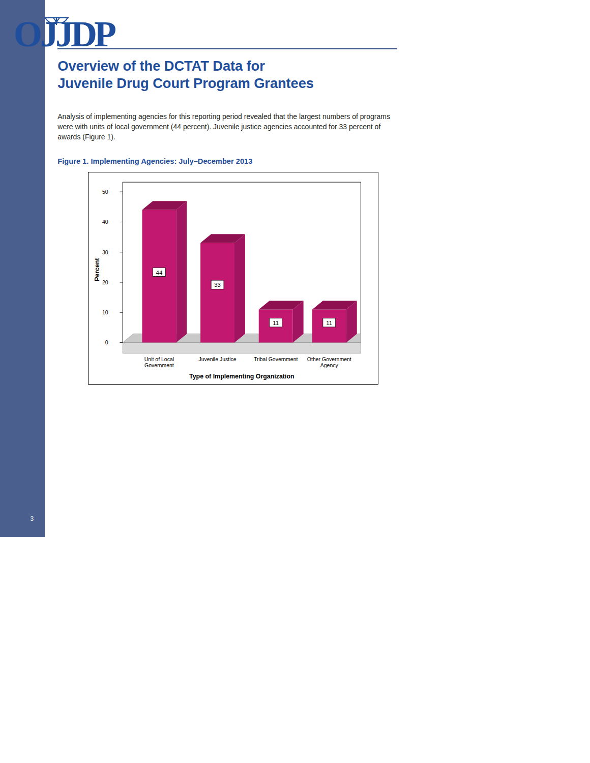O J J D P
Overview of the DCTAT Data for
Juvenile Drug Court Program Grantees
Analysis of implementing agencies for this reporting period revealed that the largest numbers of programs were with units of local government (44 percent). Juvenile justice agencies accounted for 33 percent of awards (Figure 1).
Figure 1. Implementing Agencies: July–December 2013
0 10 20 30 40 50 Percent 44 33 11 11 Unit of Local Government Juvenile Justice Tribal Government Other Government Agency Type of Implementing Organization
3